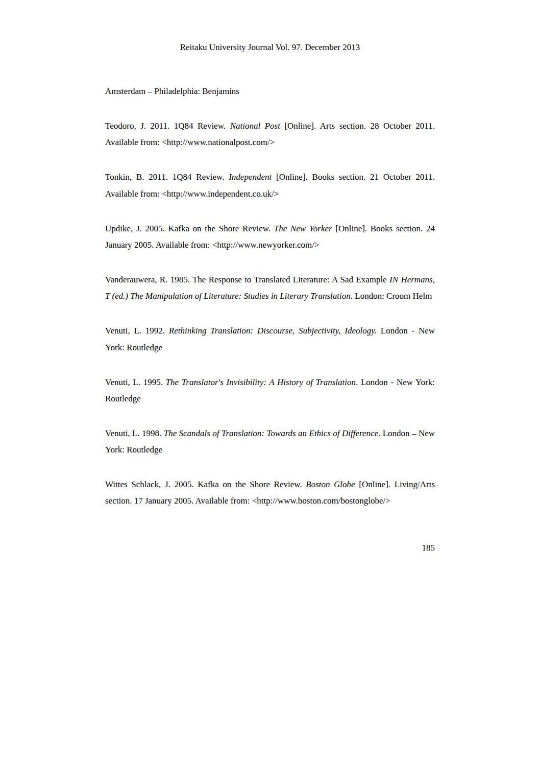Reitaku University Journal Vol. 97. December 2013
Amsterdam – Philadelphia: Benjamins
Teodoro, J. 2011. 1Q84 Review. National Post [Online]. Arts section. 28 October 2011. Available from: <http://www.nationalpost.com/>
Tonkin, B. 2011. 1Q84 Review. Independent [Online]. Books section. 21 October 2011. Available from: <http://www.independent.co.uk/>
Updike, J. 2005. Kafka on the Shore Review. The New Yorker [Online]. Books section. 24 January 2005. Available from: <http://www.newyorker.com/>
Vanderauwera, R. 1985. The Response to Translated Literature: A Sad Example IN Hermans, T (ed.) The Manipulation of Literature: Studies in Literary Translation. London: Croom Helm
Venuti, L. 1992. Rethinking Translation: Discourse, Subjectivity, Ideology. London - New York: Routledge
Venuti, L. 1995. The Translator's Invisibility: A History of Translation. London - New York: Routledge
Venuti, L. 1998. The Scandals of Translation: Towards an Ethics of Difference. London – New York: Routledge
Wittes Schlack, J. 2005. Kafka on the Shore Review. Boston Globe [Online]. Living/Arts section. 17 January 2005. Available from: <http://www.boston.com/bostonglobe/>
185